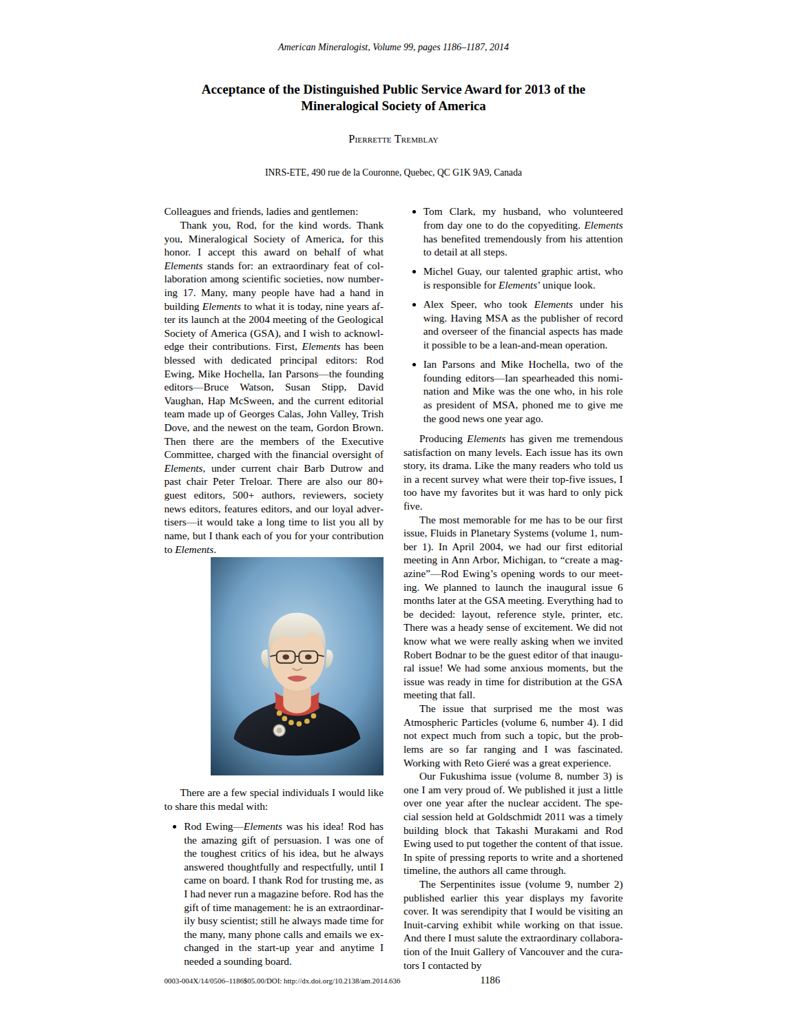American Mineralogist, Volume 99, pages 1186–1187, 2014
Acceptance of the Distinguished Public Service Award for 2013 of the Mineralogical Society of America
Pierrette Tremblay
INRS-ETE, 490 rue de la Couronne, Quebec, QC G1K 9A9, Canada
Colleagues and friends, ladies and gentlemen:
Thank you, Rod, for the kind words. Thank you, Mineralogical Society of America, for this honor. I accept this award on behalf of what Elements stands for: an extraordinary feat of collaboration among scientific societies, now numbering 17. Many, many people have had a hand in building Elements to what it is today, nine years after its launch at the 2004 meeting of the Geological Society of America (GSA), and I wish to acknowledge their contributions. First, Elements has been blessed with dedicated principal editors: Rod Ewing, Mike Hochella, Ian Parsons—the founding editors—Bruce Watson, Susan Stipp, David Vaughan, Hap McSween, and the current editorial team made up of Georges Calas, John Valley, Trish Dove, and the newest on the team, Gordon Brown. Then there are the members of the Executive Committee, charged with the financial oversight of Elements, under current chair Barb Dutrow and past chair Peter Treloar. There are also our 80+ guest editors, 500+ authors, reviewers, society news editors, features editors, and our loyal advertisers—it would take a long time to list you all by name, but I thank each of you for your contribution to Elements.
There are a few special individuals I would like to share this medal with:
Rod Ewing—Elements was his idea! Rod has the amazing gift of persuasion. I was one of the toughest critics of his idea, but he always answered thoughtfully and respectfully, until I came on board. I thank Rod for trusting me, as I had never run a magazine before. Rod has the gift of time management: he is an extraordinarily busy scientist; still he always made time for the many, many phone calls and emails we exchanged in the start-up year and anytime I needed a sounding board.
Tom Clark, my husband, who volunteered from day one to do the copyediting. Elements has benefited tremendously from his attention to detail at all steps.
Michel Guay, our talented graphic artist, who is responsible for Elements’ unique look.
Alex Speer, who took Elements under his wing. Having MSA as the publisher of record and overseer of the financial aspects has made it possible to be a lean-and-mean operation.
Ian Parsons and Mike Hochella, two of the founding editors—Ian spearheaded this nomination and Mike was the one who, in his role as president of MSA, phoned me to give me the good news one year ago.
Producing Elements has given me tremendous satisfaction on many levels. Each issue has its own story, its drama. Like the many readers who told us in a recent survey what were their top-five issues, I too have my favorites but it was hard to only pick five.
The most memorable for me has to be our first issue, Fluids in Planetary Systems (volume 1, number 1). In April 2004, we had our first editorial meeting in Ann Arbor, Michigan, to “create a magazine”—Rod Ewing’s opening words to our meeting. We planned to launch the inaugural issue 6 months later at the GSA meeting. Everything had to be decided: layout, reference style, printer, etc. There was a heady sense of excitement. We did not know what we were really asking when we invited Robert Bodnar to be the guest editor of that inaugural issue! We had some anxious moments, but the issue was ready in time for distribution at the GSA meeting that fall.
The issue that surprised me the most was Atmospheric Particles (volume 6, number 4). I did not expect much from such a topic, but the problems are so far ranging and I was fascinated. Working with Reto Gieré was a great experience.
Our Fukushima issue (volume 8, number 3) is one I am very proud of. We published it just a little over one year after the nuclear accident. The special session held at Goldschmidt 2011 was a timely building block that Takashi Murakami and Rod Ewing used to put together the content of that issue. In spite of pressing reports to write and a shortened timeline, the authors all came through.
The Serpentinites issue (volume 9, number 2) published earlier this year displays my favorite cover. It was serendipity that I would be visiting an Inuit-carving exhibit while working on that issue. And there I must salute the extraordinary collaboration of the Inuit Gallery of Vancouver and the curators I contacted by
0003-004X/14/0506–1186$05.00/DOI: http://dx.doi.org/10.2138/am.2014.636
1186